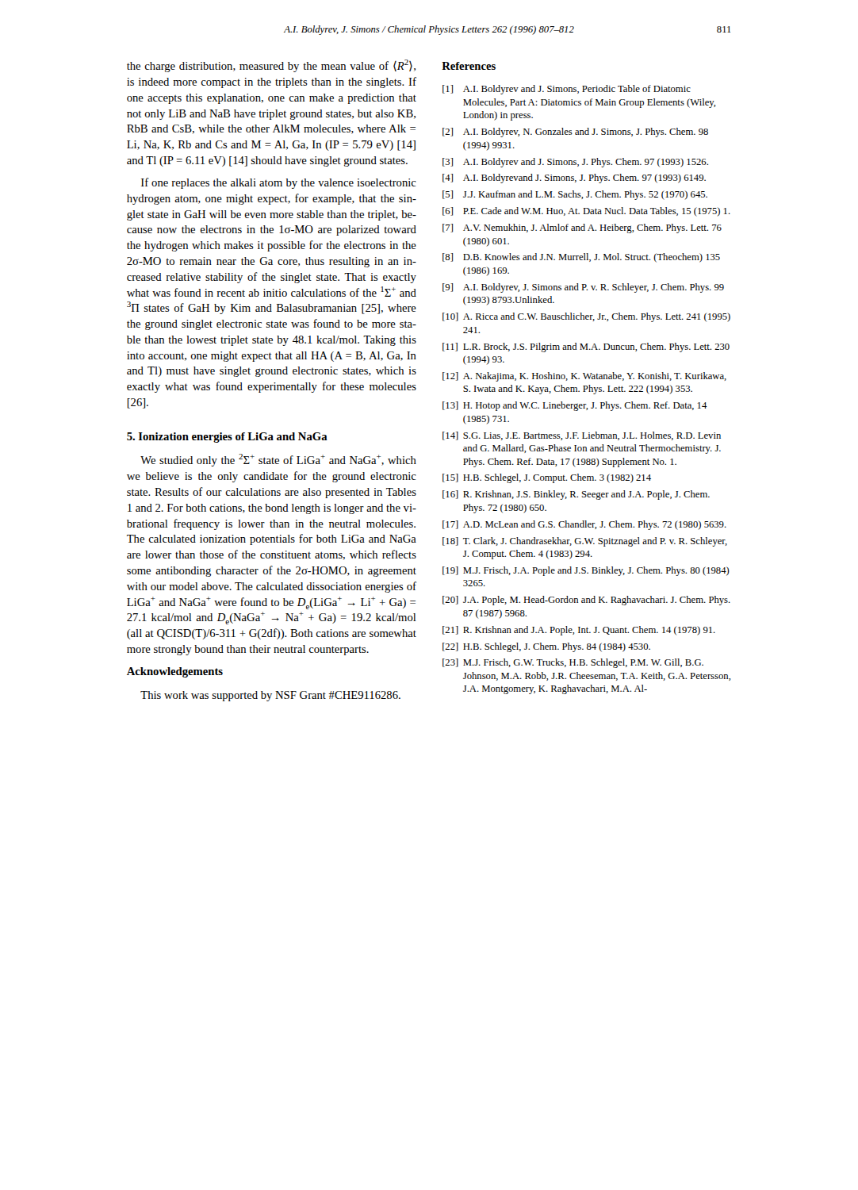A.I. Boldyrev, J. Simons / Chemical Physics Letters 262 (1996) 807–812 811
the charge distribution, measured by the mean value of ⟨R2⟩, is indeed more compact in the triplets than in the singlets. If one accepts this explanation, one can make a prediction that not only LiB and NaB have triplet ground states, but also KB, RbB and CsB, while the other AlkM molecules, where Alk = Li, Na, K, Rb and Cs and M = Al, Ga, In (IP = 5.79 eV) [14] and Tl (IP = 6.11 eV) [14] should have singlet ground states.
If one replaces the alkali atom by the valence isoelectronic hydrogen atom, one might expect, for example, that the singlet state in GaH will be even more stable than the triplet, because now the electrons in the 1σ-MO are polarized toward the hydrogen which makes it possible for the electrons in the 2σ-MO to remain near the Ga core, thus resulting in an increased relative stability of the singlet state. That is exactly what was found in recent ab initio calculations of the 1Σ+ and 3Π states of GaH by Kim and Balasubramanian [25], where the ground singlet electronic state was found to be more stable than the lowest triplet state by 48.1 kcal/mol. Taking this into account, one might expect that all HA (A = B, Al, Ga, In and Tl) must have singlet ground electronic states, which is exactly what was found experimentally for these molecules [26].
5. Ionization energies of LiGa and NaGa
We studied only the 2Σ+ state of LiGa+ and NaGa+, which we believe is the only candidate for the ground electronic state. Results of our calculations are also presented in Tables 1 and 2. For both cations, the bond length is longer and the vibrational frequency is lower than in the neutral molecules. The calculated ionization potentials for both LiGa and NaGa are lower than those of the constituent atoms, which reflects some antibonding character of the 2σ-HOMO, in agreement with our model above. The calculated dissociation energies of LiGa+ and NaGa+ were found to be De(LiGa+ → Li+ + Ga) = 27.1 kcal/mol and De(NaGa+ → Na+ + Ga) = 19.2 kcal/mol (all at QCISD(T)/6-311 + G(2df)). Both cations are somewhat more strongly bound than their neutral counterparts.
Acknowledgements
This work was supported by NSF Grant #CHE9116286.
References
[1] A.I. Boldyrev and J. Simons, Periodic Table of Diatomic Molecules, Part A: Diatomics of Main Group Elements (Wiley, London) in press.
[2] A.I. Boldyrev, N. Gonzales and J. Simons, J. Phys. Chem. 98 (1994) 9931.
[3] A.I. Boldyrev and J. Simons, J. Phys. Chem. 97 (1993) 1526.
[4] A.I. Boldyrevand J. Simons, J. Phys. Chem. 97 (1993) 6149.
[5] J.J. Kaufman and L.M. Sachs, J. Chem. Phys. 52 (1970) 645.
[6] P.E. Cade and W.M. Huo, At. Data Nucl. Data Tables, 15 (1975) 1.
[7] A.V. Nemukhin, J. Almlof and A. Heiberg, Chem. Phys. Lett. 76 (1980) 601.
[8] D.B. Knowles and J.N. Murrell, J. Mol. Struct. (Theochem) 135 (1986) 169.
[9] A.I. Boldyrev, J. Simons and P. v. R. Schleyer, J. Chem. Phys. 99 (1993) 8793.Unlinked.
[10] A. Ricca and C.W. Bauschlicher, Jr., Chem. Phys. Lett. 241 (1995) 241.
[11] L.R. Brock, J.S. Pilgrim and M.A. Duncun, Chem. Phys. Lett. 230 (1994) 93.
[12] A. Nakajima, K. Hoshino, K. Watanabe, Y. Konishi, T. Kurikawa, S. Iwata and K. Kaya, Chem. Phys. Lett. 222 (1994) 353.
[13] H. Hotop and W.C. Lineberger, J. Phys. Chem. Ref. Data, 14 (1985) 731.
[14] S.G. Lias, J.E. Bartmess, J.F. Liebman, J.L. Holmes, R.D. Levin and G. Mallard, Gas-Phase Ion and Neutral Thermochemistry. J. Phys. Chem. Ref. Data, 17 (1988) Supplement No. 1.
[15] H.B. Schlegel, J. Comput. Chem. 3 (1982) 214
[16] R. Krishnan, J.S. Binkley, R. Seeger and J.A. Pople, J. Chem. Phys. 72 (1980) 650.
[17] A.D. McLean and G.S. Chandler, J. Chem. Phys. 72 (1980) 5639.
[18] T. Clark, J. Chandrasekhar, G.W. Spitznagel and P. v. R. Schleyer, J. Comput. Chem. 4 (1983) 294.
[19] M.J. Frisch, J.A. Pople and J.S. Binkley, J. Chem. Phys. 80 (1984) 3265.
[20] J.A. Pople, M. Head-Gordon and K. Raghavachari. J. Chem. Phys. 87 (1987) 5968.
[21] R. Krishnan and J.A. Pople, Int. J. Quant. Chem. 14 (1978) 91.
[22] H.B. Schlegel, J. Chem. Phys. 84 (1984) 4530.
[23] M.J. Frisch, G.W. Trucks, H.B. Schlegel, P.M. W. Gill, B.G. Johnson, M.A. Robb, J.R. Cheeseman, T.A. Keith, G.A. Petersson, J.A. Montgomery, K. Raghavachari, M.A. Al-